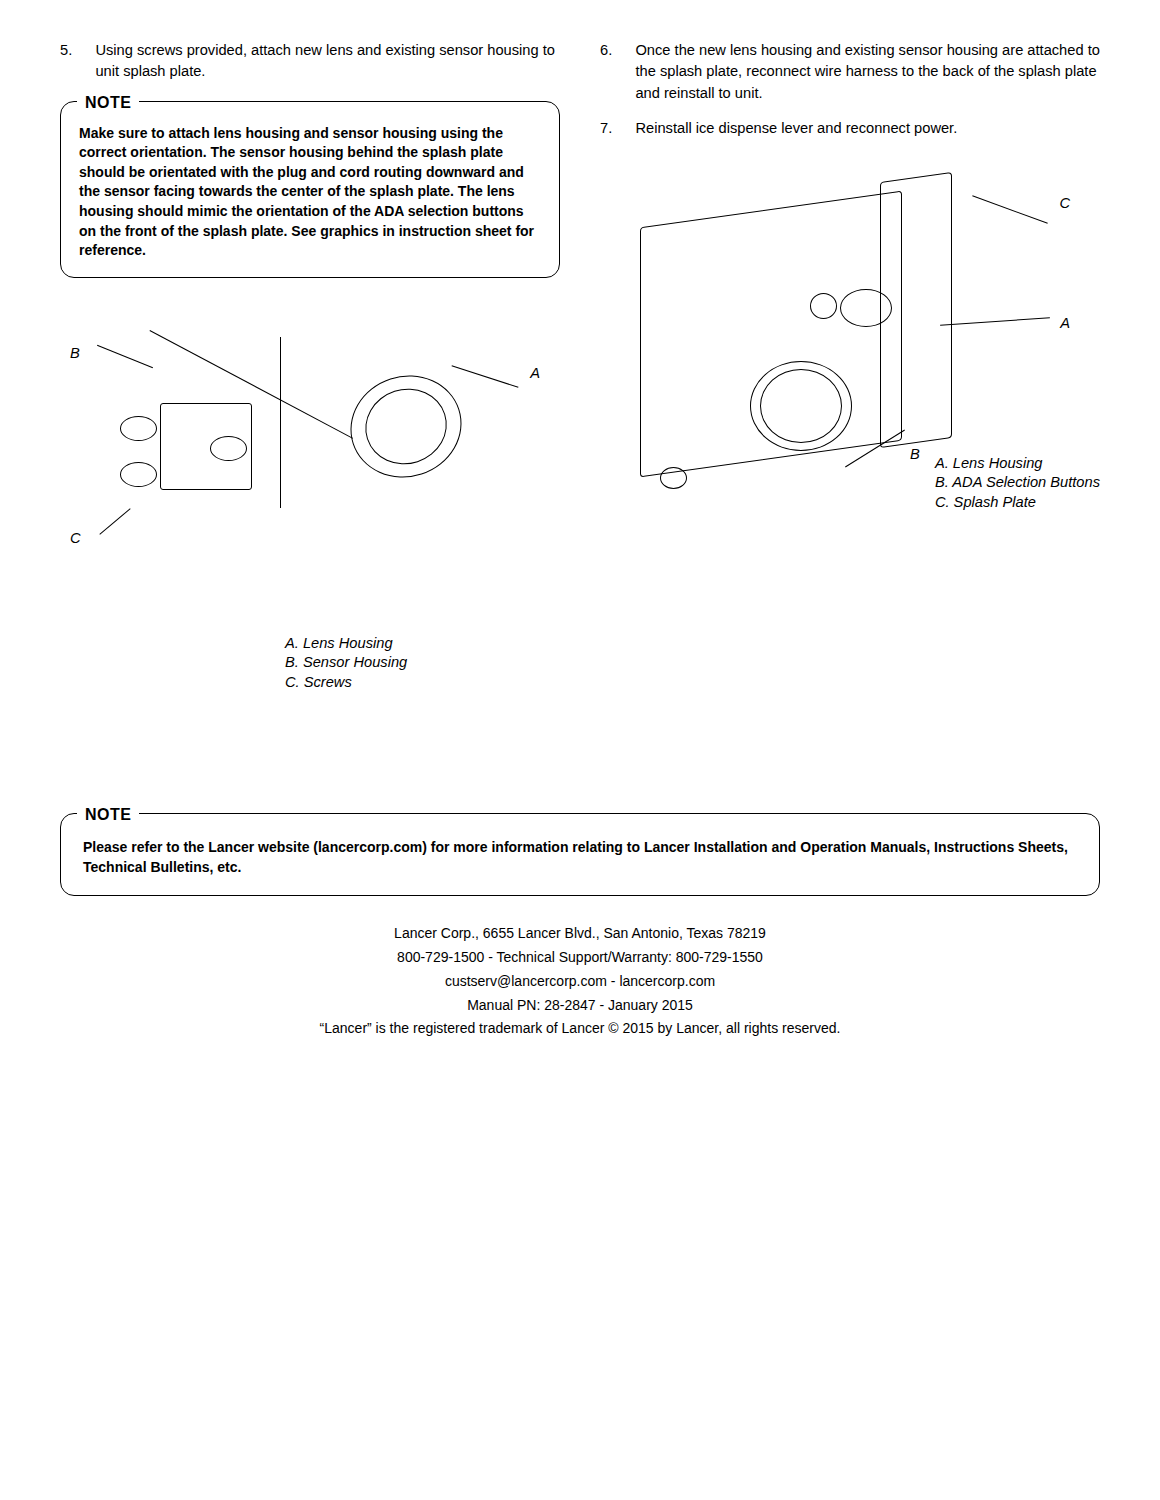5. Using screws provided, attach new lens and existing sensor housing to unit splash plate.
NOTE
Make sure to attach lens housing and sensor housing using the correct orientation. The sensor housing behind the splash plate should be orientated with the plug and cord routing downward and the sensor facing towards the center of the splash plate. The lens housing should mimic the orientation of the ADA selection buttons on the front of the splash plate. See graphics in instruction sheet for reference.
B C A
A. Lens Housing
B. Sensor Housing
C. Screws
6. Once the new lens housing and existing sensor housing are attached to the splash plate, reconnect wire harness to the back of the splash plate and reinstall to unit.
7. Reinstall ice dispense lever and reconnect power.
C A B
A. Lens Housing
B. ADA Selection Buttons
C. Splash Plate
NOTE
Please refer to the Lancer website (lancercorp.com) for more information relating to Lancer Installation and Operation Manuals, Instructions Sheets, Technical Bulletins, etc.
Lancer Corp., 6655 Lancer Blvd., San Antonio, Texas 78219
800-729-1500 - Technical Support/Warranty: 800-729-1550
custserv@lancercorp.com - lancercorp.com
Manual PN: 28-2847 - January 2015
“Lancer” is the registered trademark of Lancer © 2015 by Lancer, all rights reserved.